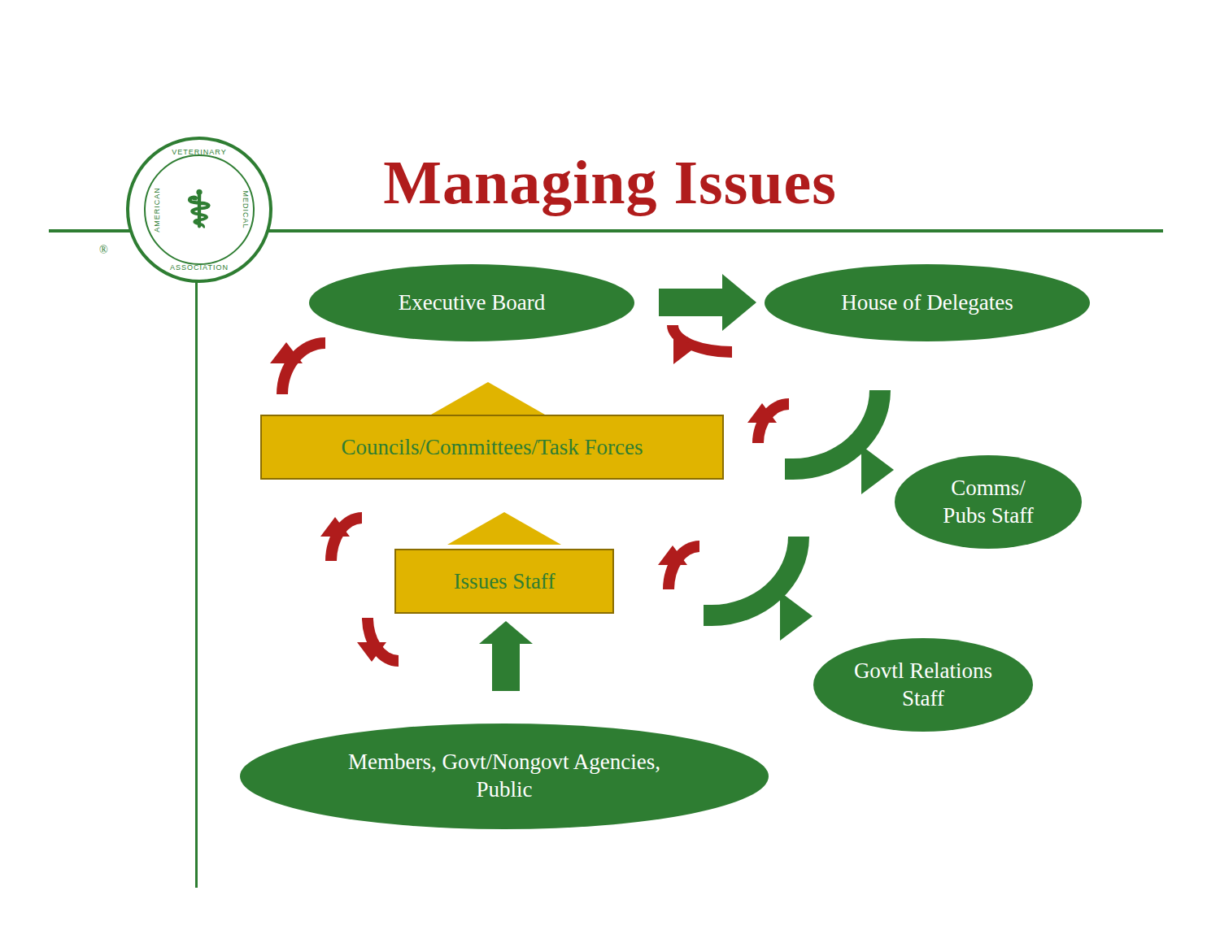Managing Issues
VETERINARY
MEDICAL
ASSOCIATION
AMERICAN
⚕
®
Executive Board
House of Delegates
Councils/Committees/Task Forces
Issues Staff
Comms/
Pubs Staff
Govtl Relations
Staff
Members, Govt/Nongovt Agencies,
Public